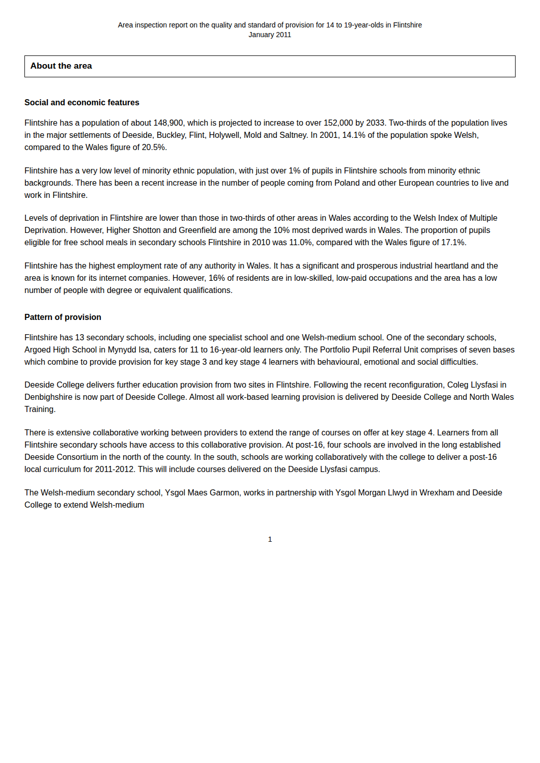Area inspection report on the quality and standard of provision for 14 to 19-year-olds in Flintshire
January 2011
About the area
Social and economic features
Flintshire has a population of about 148,900, which is projected to increase to over 152,000 by 2033. Two-thirds of the population lives in the major settlements of Deeside, Buckley, Flint, Holywell, Mold and Saltney. In 2001, 14.1% of the population spoke Welsh, compared to the Wales figure of 20.5%.
Flintshire has a very low level of minority ethnic population, with just over 1% of pupils in Flintshire schools from minority ethnic backgrounds. There has been a recent increase in the number of people coming from Poland and other European countries to live and work in Flintshire.
Levels of deprivation in Flintshire are lower than those in two-thirds of other areas in Wales according to the Welsh Index of Multiple Deprivation. However, Higher Shotton and Greenfield are among the 10% most deprived wards in Wales. The proportion of pupils eligible for free school meals in secondary schools Flintshire in 2010 was 11.0%, compared with the Wales figure of 17.1%.
Flintshire has the highest employment rate of any authority in Wales. It has a significant and prosperous industrial heartland and the area is known for its internet companies. However, 16% of residents are in low-skilled, low-paid occupations and the area has a low number of people with degree or equivalent qualifications.
Pattern of provision
Flintshire has 13 secondary schools, including one specialist school and one Welsh-medium school. One of the secondary schools, Argoed High School in Mynydd Isa, caters for 11 to 16-year-old learners only. The Portfolio Pupil Referral Unit comprises of seven bases which combine to provide provision for key stage 3 and key stage 4 learners with behavioural, emotional and social difficulties.
Deeside College delivers further education provision from two sites in Flintshire. Following the recent reconfiguration, Coleg Llysfasi in Denbighshire is now part of Deeside College. Almost all work-based learning provision is delivered by Deeside College and North Wales Training.
There is extensive collaborative working between providers to extend the range of courses on offer at key stage 4. Learners from all Flintshire secondary schools have access to this collaborative provision. At post-16, four schools are involved in the long established Deeside Consortium in the north of the county. In the south, schools are working collaboratively with the college to deliver a post-16 local curriculum for 2011-2012. This will include courses delivered on the Deeside Llysfasi campus.
The Welsh-medium secondary school, Ysgol Maes Garmon, works in partnership with Ysgol Morgan Llwyd in Wrexham and Deeside College to extend Welsh-medium
1